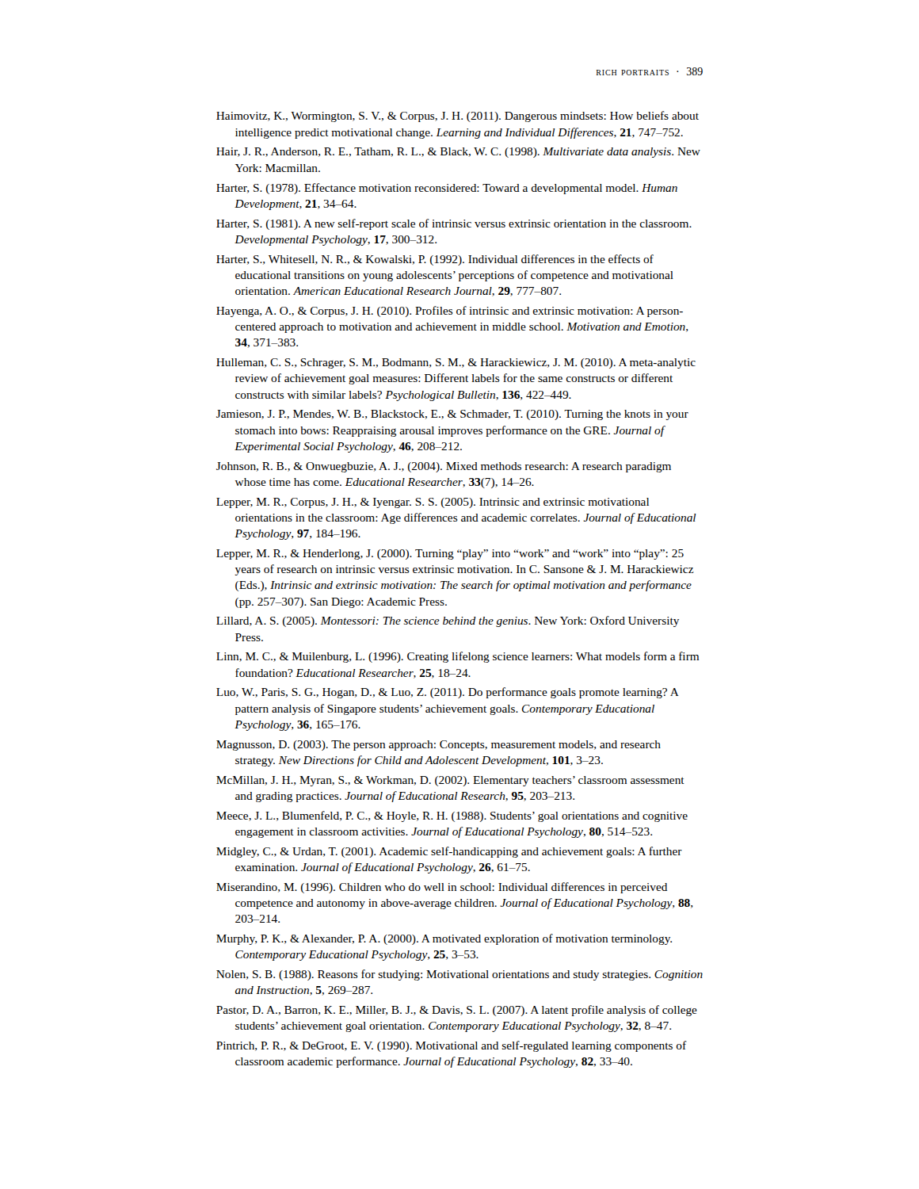rich portraits·389
Haimovitz, K., Wormington, S. V., & Corpus, J. H. (2011). Dangerous mindsets: How beliefs about intelligence predict motivational change. Learning and Individual Differences, 21, 747–752.
Hair, J. R., Anderson, R. E., Tatham, R. L., & Black, W. C. (1998). Multivariate data analysis. New York: Macmillan.
Harter, S. (1978). Effectance motivation reconsidered: Toward a developmental model. Human Development, 21, 34–64.
Harter, S. (1981). A new self-report scale of intrinsic versus extrinsic orientation in the classroom. Developmental Psychology, 17, 300–312.
Harter, S., Whitesell, N. R., & Kowalski, P. (1992). Individual differences in the effects of educational transitions on young adolescents’ perceptions of competence and motivational orientation. American Educational Research Journal, 29, 777–807.
Hayenga, A. O., & Corpus, J. H. (2010). Profiles of intrinsic and extrinsic motivation: A person-centered approach to motivation and achievement in middle school. Motivation and Emotion, 34, 371–383.
Hulleman, C. S., Schrager, S. M., Bodmann, S. M., & Harackiewicz, J. M. (2010). A meta-analytic review of achievement goal measures: Different labels for the same constructs or different constructs with similar labels? Psychological Bulletin, 136, 422–449.
Jamieson, J. P., Mendes, W. B., Blackstock, E., & Schmader, T. (2010). Turning the knots in your stomach into bows: Reappraising arousal improves performance on the GRE. Journal of Experimental Social Psychology, 46, 208–212.
Johnson, R. B., & Onwuegbuzie, A. J., (2004). Mixed methods research: A research paradigm whose time has come. Educational Researcher, 33(7), 14–26.
Lepper, M. R., Corpus, J. H., & Iyengar. S. S. (2005). Intrinsic and extrinsic motivational orientations in the classroom: Age differences and academic correlates. Journal of Educational Psychology, 97, 184–196.
Lepper, M. R., & Henderlong, J. (2000). Turning “play” into “work” and “work” into “play”: 25 years of research on intrinsic versus extrinsic motivation. In C. Sansone & J. M. Harackiewicz (Eds.), Intrinsic and extrinsic motivation: The search for optimal motivation and performance (pp. 257–307). San Diego: Academic Press.
Lillard, A. S. (2005). Montessori: The science behind the genius. New York: Oxford University Press.
Linn, M. C., & Muilenburg, L. (1996). Creating lifelong science learners: What models form a firm foundation? Educational Researcher, 25, 18–24.
Luo, W., Paris, S. G., Hogan, D., & Luo, Z. (2011). Do performance goals promote learning? A pattern analysis of Singapore students’ achievement goals. Contemporary Educational Psychology, 36, 165–176.
Magnusson, D. (2003). The person approach: Concepts, measurement models, and research strategy. New Directions for Child and Adolescent Development, 101, 3–23.
McMillan, J. H., Myran, S., & Workman, D. (2002). Elementary teachers’ classroom assessment and grading practices. Journal of Educational Research, 95, 203–213.
Meece, J. L., Blumenfeld, P. C., & Hoyle, R. H. (1988). Students’ goal orientations and cognitive engagement in classroom activities. Journal of Educational Psychology, 80, 514–523.
Midgley, C., & Urdan, T. (2001). Academic self-handicapping and achievement goals: A further examination. Journal of Educational Psychology, 26, 61–75.
Miserandino, M. (1996). Children who do well in school: Individual differences in perceived competence and autonomy in above-average children. Journal of Educational Psychology, 88, 203–214.
Murphy, P. K., & Alexander, P. A. (2000). A motivated exploration of motivation terminology. Contemporary Educational Psychology, 25, 3–53.
Nolen, S. B. (1988). Reasons for studying: Motivational orientations and study strategies. Cognition and Instruction, 5, 269–287.
Pastor, D. A., Barron, K. E., Miller, B. J., & Davis, S. L. (2007). A latent profile analysis of college students’ achievement goal orientation. Contemporary Educational Psychology, 32, 8–47.
Pintrich, P. R., & DeGroot, E. V. (1990). Motivational and self-regulated learning components of classroom academic performance. Journal of Educational Psychology, 82, 33–40.